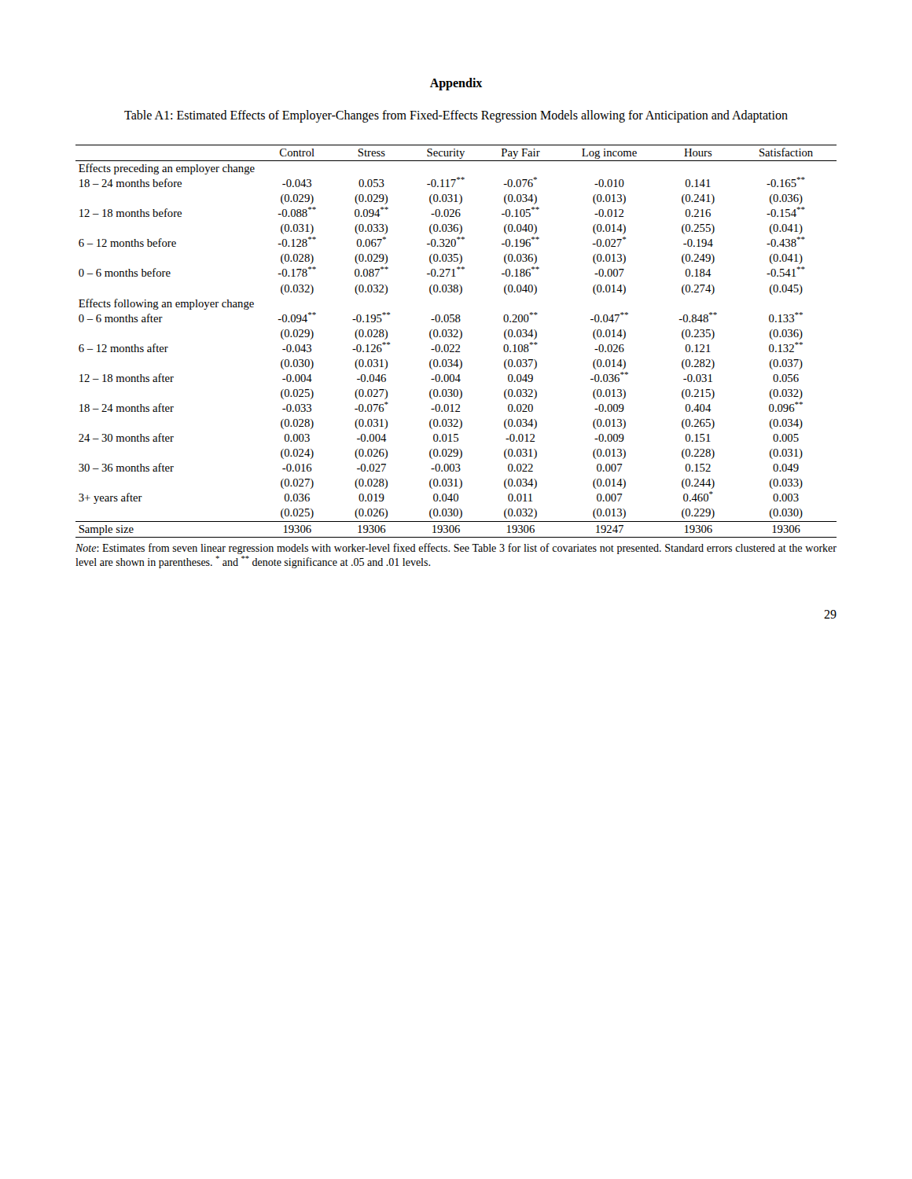Appendix
Table A1: Estimated Effects of Employer-Changes from Fixed-Effects Regression Models allowing for Anticipation and Adaptation
| | Control | Stress | Security | Pay Fair | Log income | Hours | Satisfaction |
| --- | --- | --- | --- | --- | --- | --- | --- |
| Effects preceding an employer change |
| 18 – 24 months before | -0.043 | 0.053 | -0.117 ** | -0.076 * | -0.010 | 0.141 | -0.165 ** |
| | (0.029) | (0.029) | (0.031) | (0.034) | (0.013) | (0.241) | (0.036) |
| 12 – 18 months before | -0.088 ** | 0.094 ** | -0.026 | -0.105 ** | -0.012 | 0.216 | -0.154 ** |
| | (0.031) | (0.033) | (0.036) | (0.040) | (0.014) | (0.255) | (0.041) |
| 6 – 12 months before | -0.128 ** | 0.067 * | -0.320 ** | -0.196 ** | -0.027 * | -0.194 | -0.438 ** |
| | (0.028) | (0.029) | (0.035) | (0.036) | (0.013) | (0.249) | (0.041) |
| 0 – 6 months before | -0.178 ** | 0.087 ** | -0.271 ** | -0.186 ** | -0.007 | 0.184 | -0.541 ** |
| | (0.032) | (0.032) | (0.038) | (0.040) | (0.014) | (0.274) | (0.045) |
| Effects following an employer change |
| 0 – 6 months after | -0.094 ** | -0.195 ** | -0.058 | 0.200 ** | -0.047 ** | -0.848 ** | 0.133 ** |
| | (0.029) | (0.028) | (0.032) | (0.034) | (0.014) | (0.235) | (0.036) |
| 6 – 12 months after | -0.043 | -0.126 ** | -0.022 | 0.108 ** | -0.026 | 0.121 | 0.132 ** |
| | (0.030) | (0.031) | (0.034) | (0.037) | (0.014) | (0.282) | (0.037) |
| 12 – 18 months after | -0.004 | -0.046 | -0.004 | 0.049 | -0.036 ** | -0.031 | 0.056 |
| | (0.025) | (0.027) | (0.030) | (0.032) | (0.013) | (0.215) | (0.032) |
| 18 – 24 months after | -0.033 | -0.076 * | -0.012 | 0.020 | -0.009 | 0.404 | 0.096 ** |
| | (0.028) | (0.031) | (0.032) | (0.034) | (0.013) | (0.265) | (0.034) |
| 24 – 30 months after | 0.003 | -0.004 | 0.015 | -0.012 | -0.009 | 0.151 | 0.005 |
| | (0.024) | (0.026) | (0.029) | (0.031) | (0.013) | (0.228) | (0.031) |
| 30 – 36 months after | -0.016 | -0.027 | -0.003 | 0.022 | 0.007 | 0.152 | 0.049 |
| | (0.027) | (0.028) | (0.031) | (0.034) | (0.014) | (0.244) | (0.033) |
| 3+ years after | 0.036 | 0.019 | 0.040 | 0.011 | 0.007 | 0.460 * | 0.003 |
| | (0.025) | (0.026) | (0.030) | (0.032) | (0.013) | (0.229) | (0.030) |
| Sample size | 19306 | 19306 | 19306 | 19306 | 19247 | 19306 | 19306 |
Note: Estimates from seven linear regression models with worker-level fixed effects. See Table 3 for list of covariates not presented. Standard errors clustered at the worker level are shown in parentheses. * and ** denote significance at .05 and .01 levels.
29